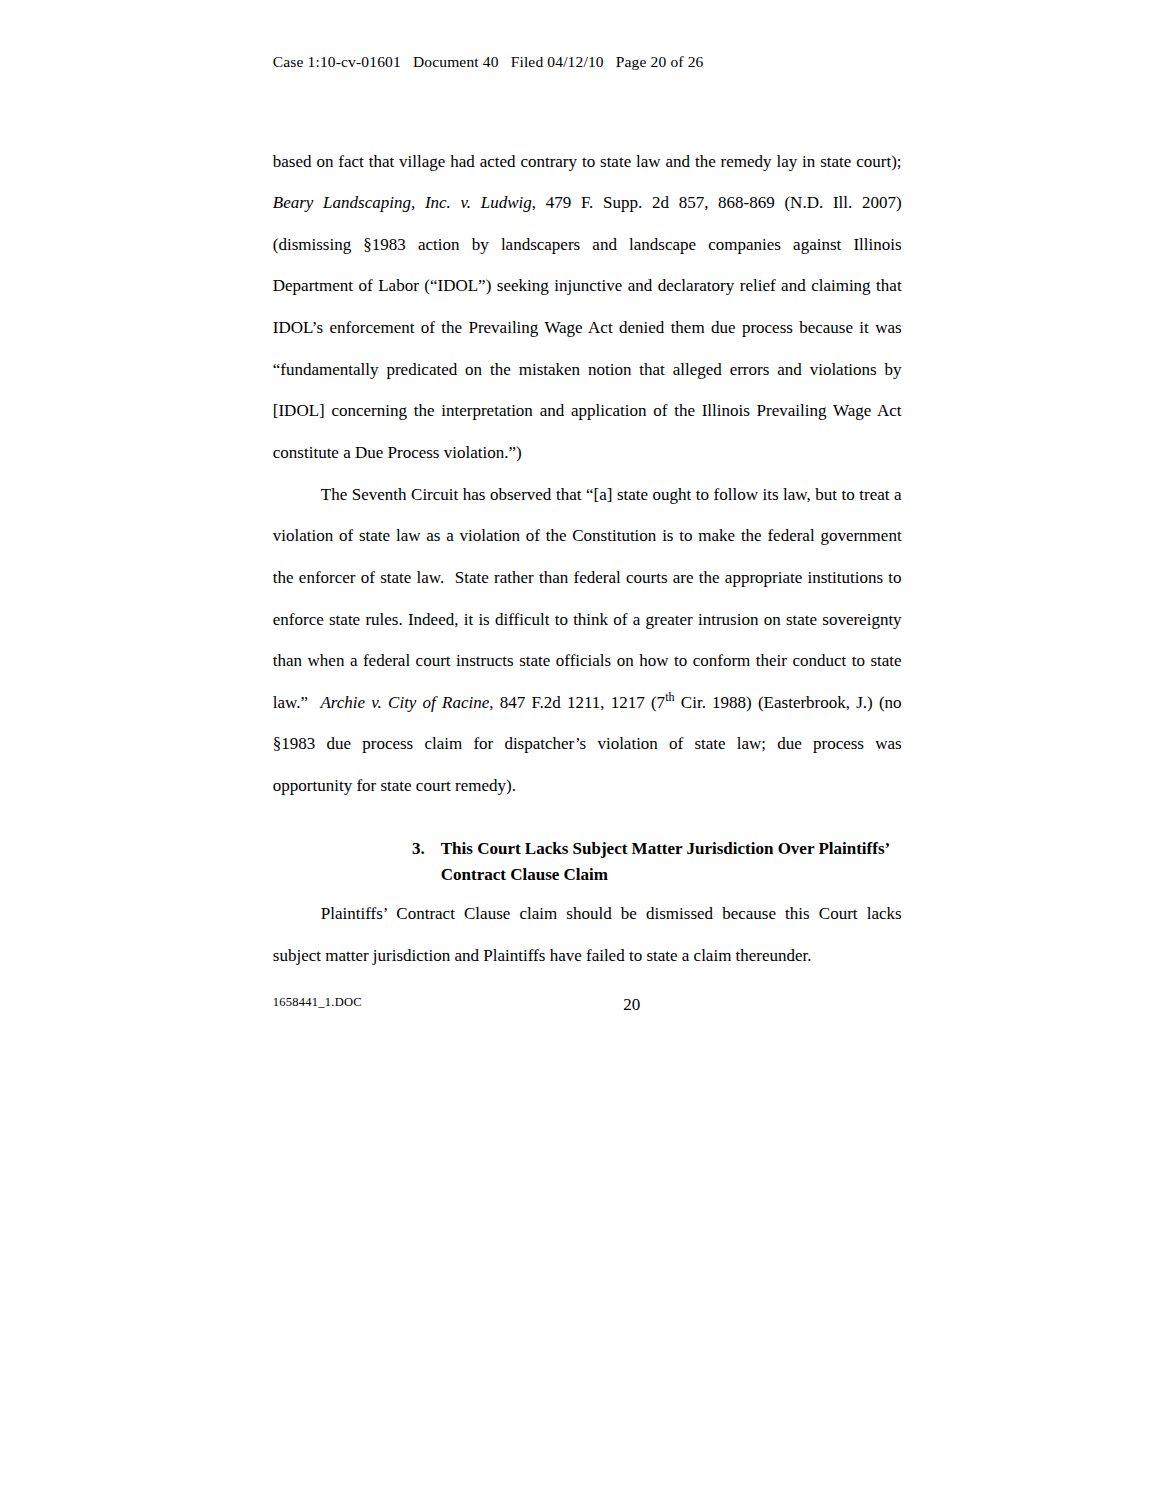Case 1:10-cv-01601 Document 40 Filed 04/12/10 Page 20 of 26
based on fact that village had acted contrary to state law and the remedy lay in state court); Beary Landscaping, Inc. v. Ludwig, 479 F. Supp. 2d 857, 868-869 (N.D. Ill. 2007) (dismissing §1983 action by landscapers and landscape companies against Illinois Department of Labor (“IDOL”) seeking injunctive and declaratory relief and claiming that IDOL’s enforcement of the Prevailing Wage Act denied them due process because it was “fundamentally predicated on the mistaken notion that alleged errors and violations by [IDOL] concerning the interpretation and application of the Illinois Prevailing Wage Act constitute a Due Process violation.”)
The Seventh Circuit has observed that “[a] state ought to follow its law, but to treat a violation of state law as a violation of the Constitution is to make the federal government the enforcer of state law. State rather than federal courts are the appropriate institutions to enforce state rules. Indeed, it is difficult to think of a greater intrusion on state sovereignty than when a federal court instructs state officials on how to conform their conduct to state law.” Archie v. City of Racine, 847 F.2d 1211, 1217 (7th Cir. 1988) (Easterbrook, J.) (no §1983 due process claim for dispatcher’s violation of state law; due process was opportunity for state court remedy).
3. This Court Lacks Subject Matter Jurisdiction Over Plaintiffs’ Contract Clause Claim
Plaintiffs’ Contract Clause claim should be dismissed because this Court lacks subject matter jurisdiction and Plaintiffs have failed to state a claim thereunder.
1658441_1.DOC
20